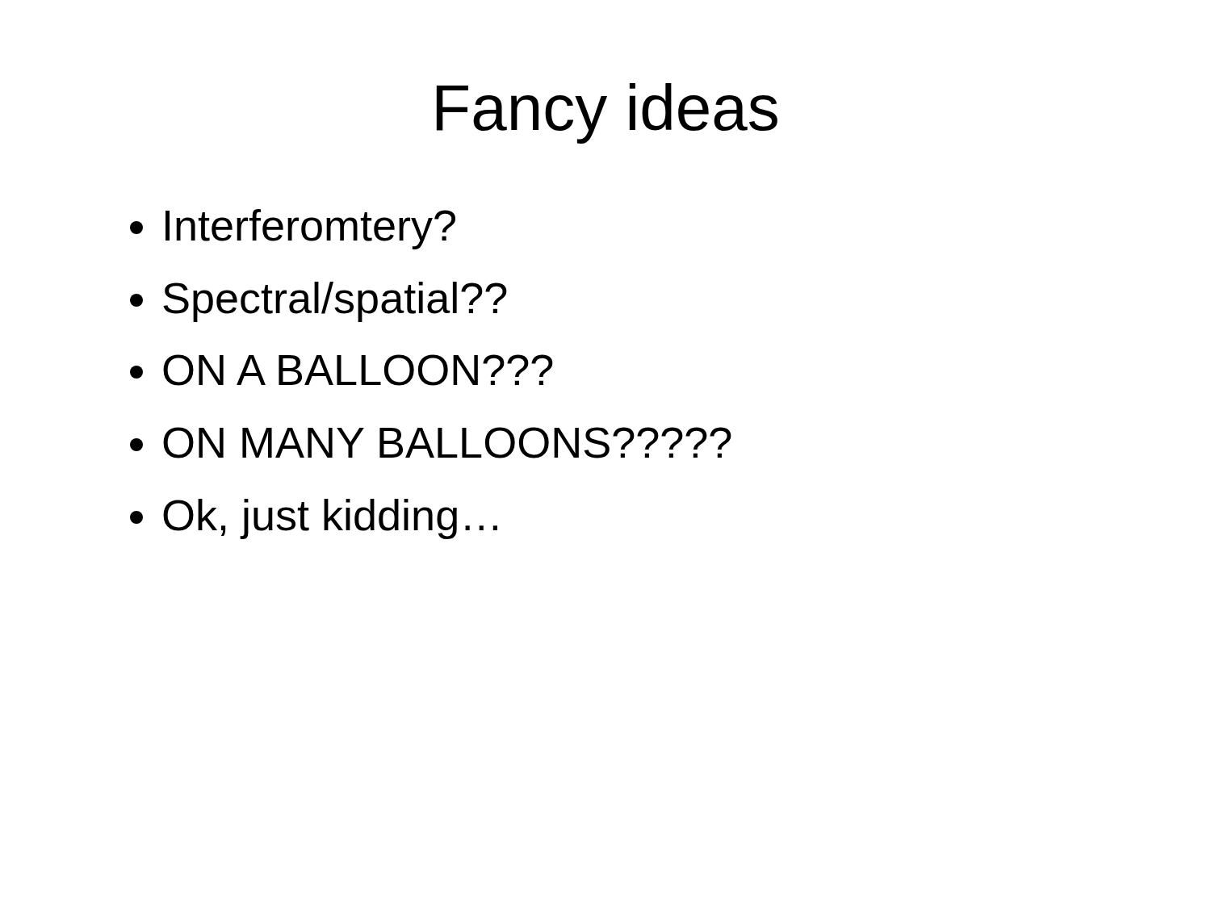Fancy ideas
Interferomtery?
Spectral/spatial??
ON A BALLOON???
ON MANY BALLOONS?????
Ok, just kidding…